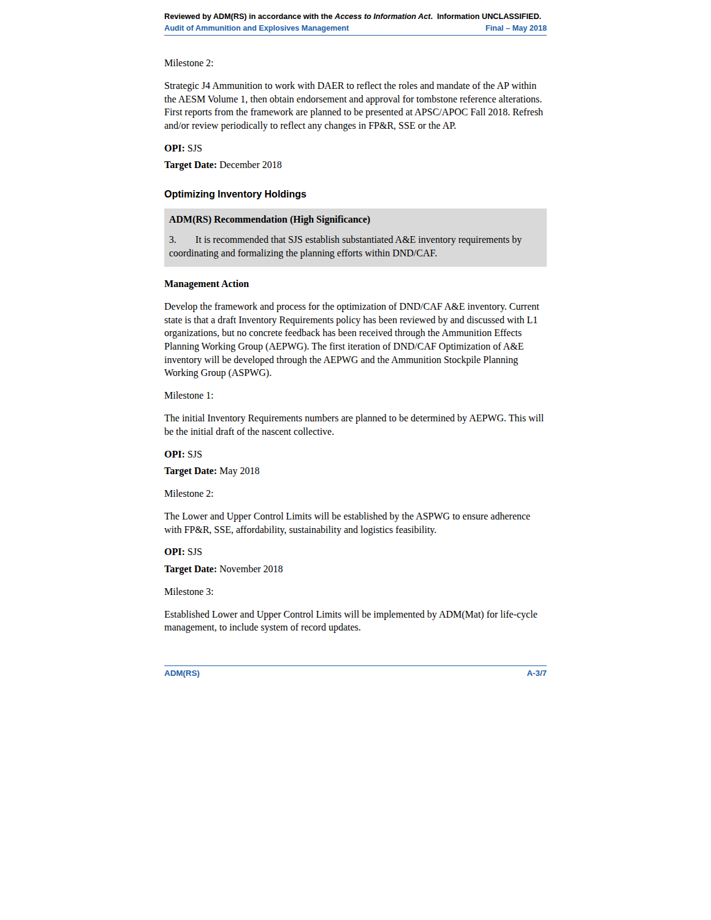Reviewed by ADM(RS) in accordance with the Access to Information Act. Information UNCLASSIFIED.
Audit of Ammunition and Explosives Management Final – May 2018
Milestone 2:
Strategic J4 Ammunition to work with DAER to reflect the roles and mandate of the AP within the AESM Volume 1, then obtain endorsement and approval for tombstone reference alterations. First reports from the framework are planned to be presented at APSC/APOC Fall 2018. Refresh and/or review periodically to reflect any changes in FP&R, SSE or the AP.
OPI: SJS
Target Date: December 2018
Optimizing Inventory Holdings
ADM(RS) Recommendation (High Significance)
3. It is recommended that SJS establish substantiated A&E inventory requirements by coordinating and formalizing the planning efforts within DND/CAF.
Management Action
Develop the framework and process for the optimization of DND/CAF A&E inventory. Current state is that a draft Inventory Requirements policy has been reviewed by and discussed with L1 organizations, but no concrete feedback has been received through the Ammunition Effects Planning Working Group (AEPWG). The first iteration of DND/CAF Optimization of A&E inventory will be developed through the AEPWG and the Ammunition Stockpile Planning Working Group (ASPWG).
Milestone 1:
The initial Inventory Requirements numbers are planned to be determined by AEPWG. This will be the initial draft of the nascent collective.
OPI: SJS
Target Date: May 2018
Milestone 2:
The Lower and Upper Control Limits will be established by the ASPWG to ensure adherence with FP&R, SSE, affordability, sustainability and logistics feasibility.
OPI: SJS
Target Date: November 2018
Milestone 3:
Established Lower and Upper Control Limits will be implemented by ADM(Mat) for life-cycle management, to include system of record updates.
ADM(RS) A-3/7